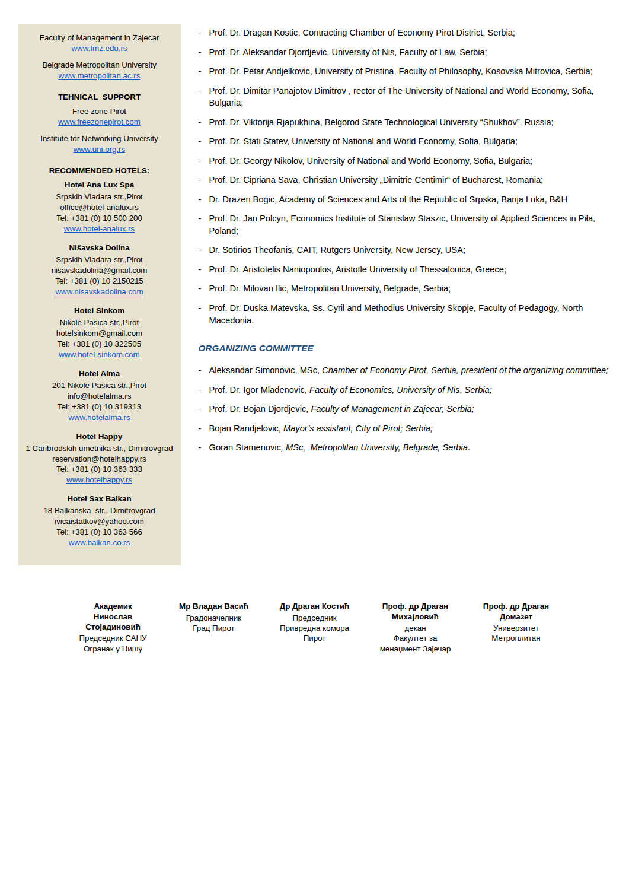Faculty of Management in Zajecar
www.fmz.edu.rs
Belgrade Metropolitan University
www.metropolitan.ac.rs
TEHNICAL SUPPORT
Free zone Pirot
www.freezonepirot.com
Institute for Networking University
www.uni.org.rs
RECOMMENDED HOTELS:
Hotel Ana Lux Spa
Srpskih Vladara str.,Pirot
office@hotel-analux.rs
Tel: +381 (0) 10 500 200
www.hotel-analux.rs
Nišavska Dolina
Srpskih Vladara str.,Pirot
nisavskadolina@gmail.com
Tel: +381 (0) 10 2150215
www.nisavskadolina.com
Hotel Sinkom
Nikole Pasica str.,Pirot
hotelsinkom@gmail.com
Tel: +381 (0) 10 322505
www.hotel-sinkom.com
Hotel Alma
201 Nikole Pasica str.,Pirot
info@hotelalma.rs
Tel: +381 (0) 10 319313
www.hotelalma.rs
Hotel Happy
1 Caribrodskih umetnika str., Dimitrovgrad
reservation@hotelhappy.rs
Tel: +381 (0) 10 363 333
www.hotelhappy.rs
Hotel Sax Balkan
18 Balkanska str., Dimitrovgrad
ivicaistatkov@yahoo.com
Tel: +381 (0) 10 363 566
www.balkan.co.rs
Prof. Dr. Dragan Kostic, Contracting Chamber of Economy Pirot District, Serbia;
Prof. Dr. Aleksandar Djordjevic, University of Nis, Faculty of Law, Serbia;
Prof. Dr. Petar Andjelkovic, University of Pristina, Faculty of Philosophy, Kosovska Mitrovica, Serbia;
Prof. Dr. Dimitar Panajotov Dimitrov , rector of The University of National and World Economy, Sofia, Bulgaria;
Prof. Dr. Viktorija Rjapukhina, Belgorod State Technological University “Shukhov”, Russia;
Prof. Dr. Stati Statev, University of National and World Economy, Sofia, Bulgaria;
Prof. Dr. Georgy Nikolov, University of National and World Economy, Sofia, Bulgaria;
Prof. Dr. Cipriana Sava, Christian University „Dimitrie Centimir“ of Bucharest, Romania;
Dr. Drazen Bogic, Academy of Sciences and Arts of the Republic of Srpska, Banja Luka, B&H
Prof. Dr. Jan Polcyn, Economics Institute of Stanislaw Staszic, University of Applied Sciences in Piła, Poland;
Dr. Sotirios Theofanis, CAIT, Rutgers University, New Jersey, USA;
Prof. Dr. Aristotelis Naniopoulos, Aristotle University of Thessalonica, Greece;
Prof. Dr. Milovan Ilic, Metropolitan University, Belgrade, Serbia;
Prof. Dr. Duska Matevska, Ss. Cyril and Methodius University Skopje, Faculty of Pedagogy, North Macedonia.
ORGANIZING COMMITTEE
Aleksandar Simonovic, MSc, Chamber of Economy Pirot, Serbia, president of the organizing committee;
Prof. Dr. Igor Mladenovic, Faculty of Economics, University of Nis, Serbia;
Prof. Dr. Bojan Djordjevic, Faculty of Management in Zajecar, Serbia;
Bojan Randjelovic, Mayor’s assistant, City of Pirot; Serbia;
Goran Stamenovic, MSc, Metropolitan University, Belgrade, Serbia.
Академик Нинослав Стојадиновић
Председник САНУ
Огранак у Нишу
Мр Владан Васић
Градоначелник
Град Пирот
Др Драган Костић
Председник Привредна комора Пирот
Проф. др Драган Михајловић
декан
Факултет за менаџмент Зајечар
Проф. др Драган Домазет
Универзитет Метроплитан